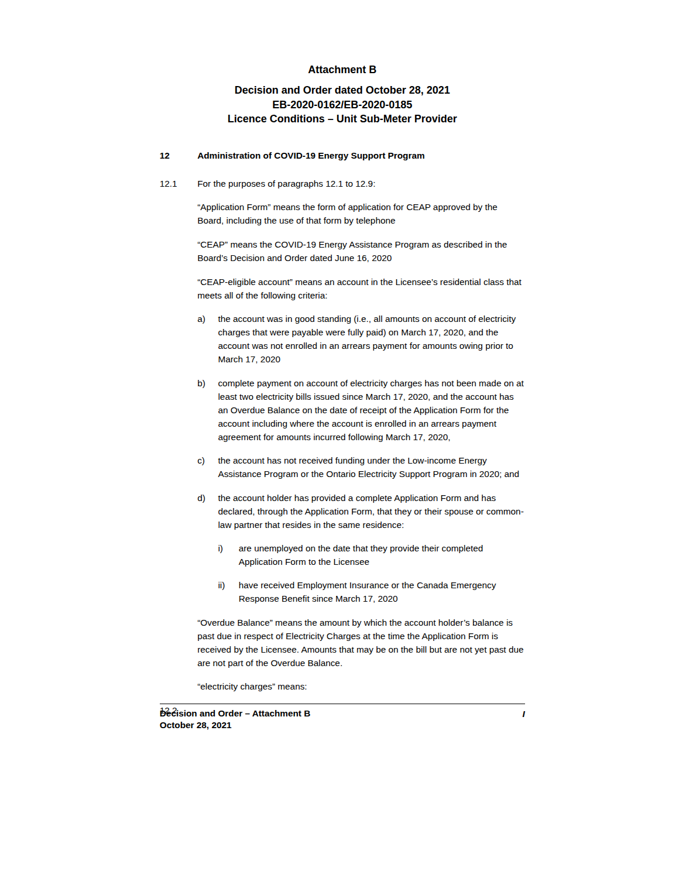Attachment B
Decision and Order dated October 28, 2021
EB-2020-0162/EB-2020-0185
Licence Conditions – Unit Sub-Meter Provider
12 Administration of COVID-19 Energy Support Program
12.1
For the purposes of paragraphs 12.1 to 12.9:
“Application Form” means the form of application for CEAP approved by the Board, including the use of that form by telephone
“CEAP” means the COVID-19 Energy Assistance Program as described in the Board’s Decision and Order dated June 16, 2020
“CEAP-eligible account” means an account in the Licensee’s residential class that meets all of the following criteria:
a) the account was in good standing (i.e., all amounts on account of electricity charges that were payable were fully paid) on March 17, 2020, and the account was not enrolled in an arrears payment for amounts owing prior to March 17, 2020
b) complete payment on account of electricity charges has not been made on at least two electricity bills issued since March 17, 2020, and the account has an Overdue Balance on the date of receipt of the Application Form for the account including where the account is enrolled in an arrears payment agreement for amounts incurred following March 17, 2020,
c) the account has not received funding under the Low-income Energy Assistance Program or the Ontario Electricity Support Program in 2020; and
d) the account holder has provided a complete Application Form and has declared, through the Application Form, that they or their spouse or common-law partner that resides in the same residence:
i) are unemployed on the date that they provide their completed Application Form to the Licensee
ii) have received Employment Insurance or the Canada Emergency Response Benefit since March 17, 2020
“Overdue Balance” means the amount by which the account holder’s balance is past due in respect of Electricity Charges at the time the Application Form is received by the Licensee. Amounts that may be on the bill but are not yet past due are not part of the Overdue Balance.
“electricity charges” means:
12.2
Decision and Order – Attachment B
October 28, 2021
I